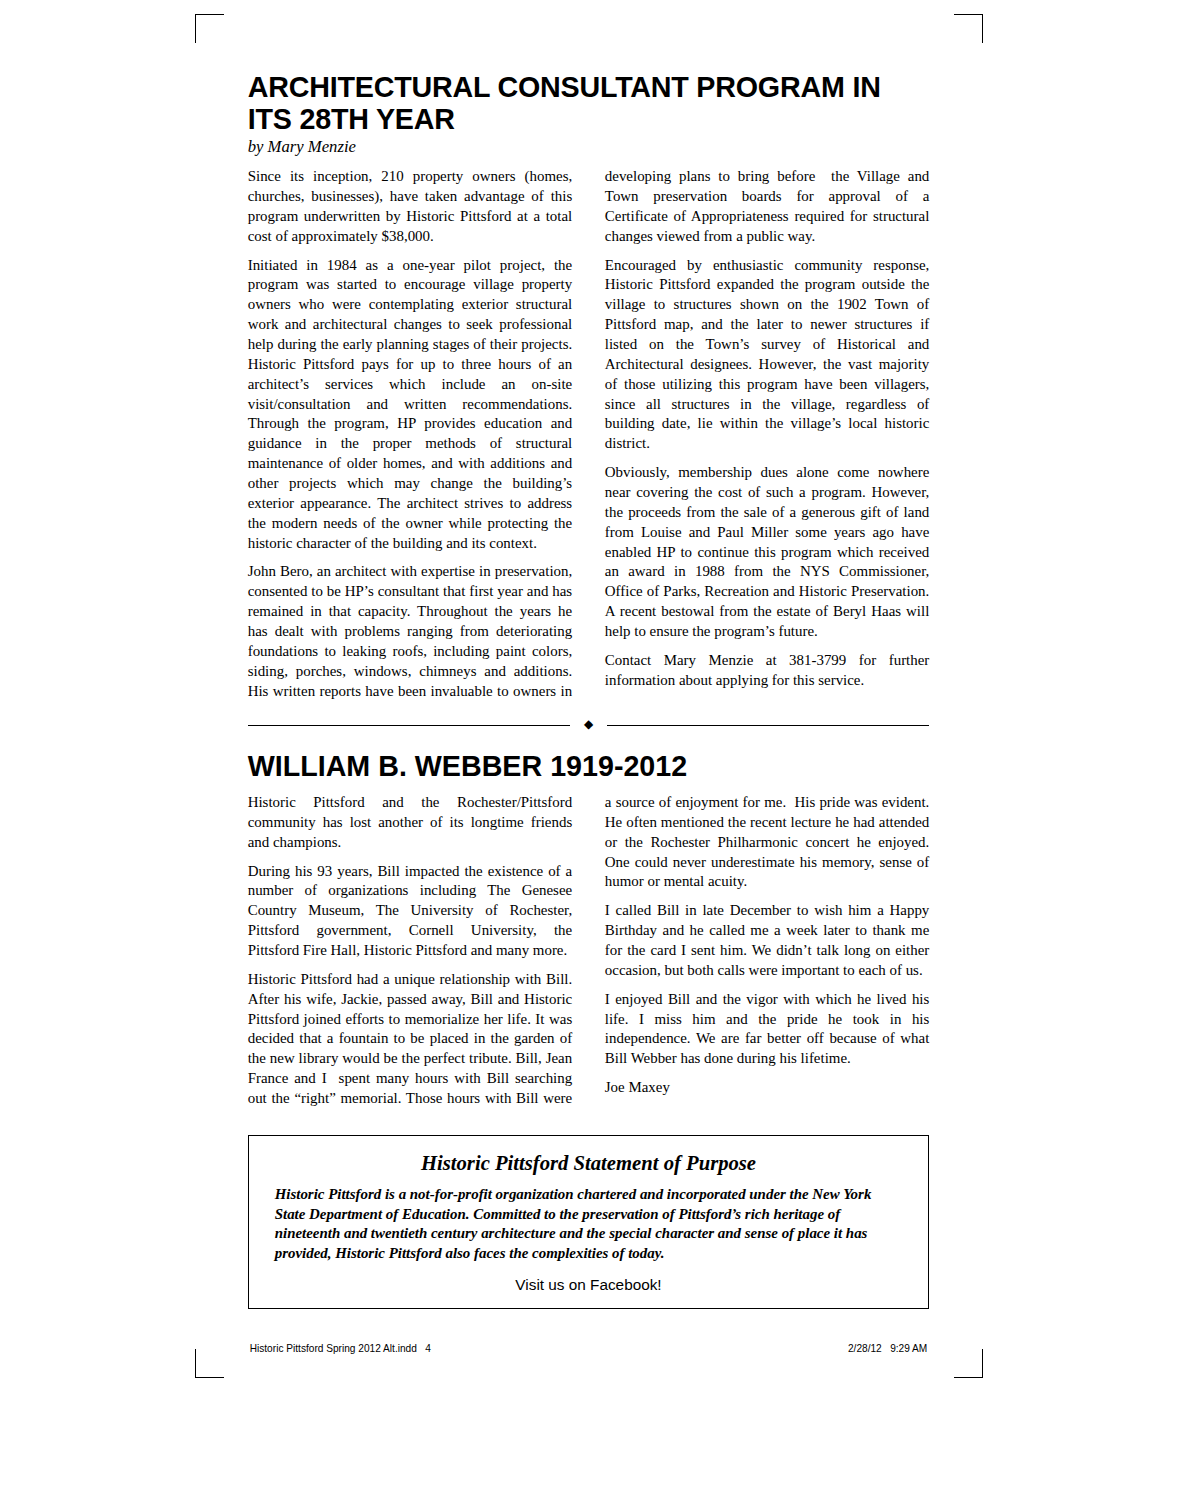ARCHITECTURAL CONSULTANT PROGRAM IN ITS 28TH YEAR
by Mary Menzie
Since its inception, 210 property owners (homes, churches, businesses), have taken advantage of this program underwritten by Historic Pittsford at a total cost of approximately $38,000.
Initiated in 1984 as a one-year pilot project, the program was started to encourage village property owners who were contemplating exterior structural work and architectural changes to seek professional help during the early planning stages of their projects. Historic Pittsford pays for up to three hours of an architect’s services which include an on-site visit/consultation and written recommendations. Through the program, HP provides education and guidance in the proper methods of structural maintenance of older homes, and with additions and other projects which may change the building’s exterior appearance. The architect strives to address the modern needs of the owner while protecting the historic character of the building and its context.
John Bero, an architect with expertise in preservation, consented to be HP’s consultant that first year and has remained in that capacity. Throughout the years he has dealt with problems ranging from deteriorating foundations to leaking roofs, including paint colors, siding, porches, windows, chimneys and additions. His written reports have been invaluable to owners in developing plans to bring before the Village and Town preservation boards for approval of a Certificate of Appropriateness required for structural changes viewed from a public way.
Encouraged by enthusiastic community response, Historic Pittsford expanded the program outside the village to structures shown on the 1902 Town of Pittsford map, and the later to newer structures if listed on the Town’s survey of Historical and Architectural designees. However, the vast majority of those utilizing this program have been villagers, since all structures in the village, regardless of building date, lie within the village’s local historic district.
Obviously, membership dues alone come nowhere near covering the cost of such a program. However, the proceeds from the sale of a generous gift of land from Louise and Paul Miller some years ago have enabled HP to continue this program which received an award in 1988 from the NYS Commissioner, Office of Parks, Recreation and Historic Preservation. A recent bestowal from the estate of Beryl Haas will help to ensure the program’s future.
Contact Mary Menzie at 381-3799 for further information about applying for this service.
◆
WILLIAM B. WEBBER 1919-2012
Historic Pittsford and the Rochester/Pittsford community has lost another of its longtime friends and champions.
During his 93 years, Bill impacted the existence of a number of organizations including The Genesee Country Museum, The University of Rochester, Pittsford government, Cornell University, the Pittsford Fire Hall, Historic Pittsford and many more.
Historic Pittsford had a unique relationship with Bill. After his wife, Jackie, passed away, Bill and Historic Pittsford joined efforts to memorialize her life. It was decided that a fountain to be placed in the garden of the new library would be the perfect tribute. Bill, Jean France and I spent many hours with Bill searching out the “right” memorial. Those hours with Bill were a source of enjoyment for me. His pride was evident. He often mentioned the recent lecture he had attended or the Rochester Philharmonic concert he enjoyed. One could never underestimate his memory, sense of humor or mental acuity.
I called Bill in late December to wish him a Happy Birthday and he called me a week later to thank me for the card I sent him. We didn’t talk long on either occasion, but both calls were important to each of us.
I enjoyed Bill and the vigor with which he lived his life. I miss him and the pride he took in his independence. We are far better off because of what Bill Webber has done during his lifetime.
Joe Maxey
Historic Pittsford Statement of Purpose
Historic Pittsford is a not-for-profit organization chartered and incorporated under the New York State Department of Education. Committed to the preservation of Pittsford’s rich heritage of nineteenth and twentieth century architecture and the special character and sense of place it has provided, Historic Pittsford also faces the complexities of today.
Visit us on Facebook!
Historic Pittsford Spring 2012 Alt.indd 4
2/28/12 9:29 AM